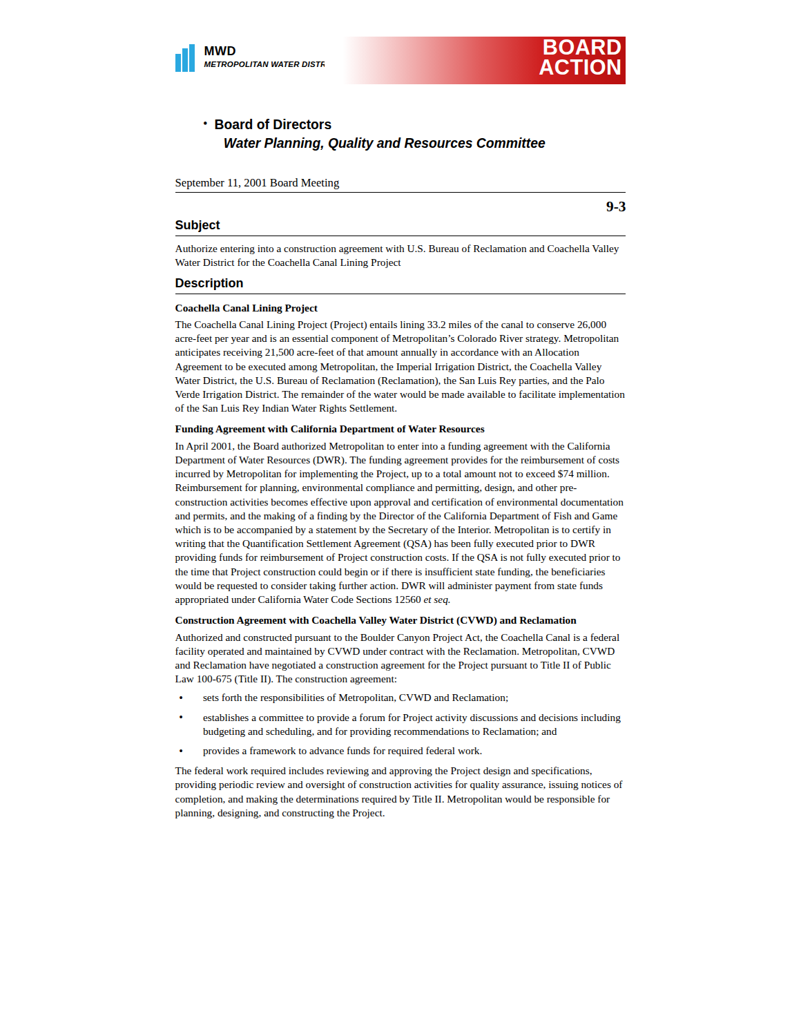MWD
METROPOLITAN WATER DISTRICT OF SOUTHERN CALIFORNIA
BOARD
ACTION
• Board of Directors
Water Planning, Quality and Resources Committee
September 11, 2001 Board Meeting
9-3
Subject
Authorize entering into a construction agreement with U.S. Bureau of Reclamation and Coachella Valley Water District for the Coachella Canal Lining Project
Description
Coachella Canal Lining Project
The Coachella Canal Lining Project (Project) entails lining 33.2 miles of the canal to conserve 26,000 acre-feet per year and is an essential component of Metropolitan’s Colorado River strategy. Metropolitan anticipates receiving 21,500 acre-feet of that amount annually in accordance with an Allocation Agreement to be executed among Metropolitan, the Imperial Irrigation District, the Coachella Valley Water District, the U.S. Bureau of Reclamation (Reclamation), the San Luis Rey parties, and the Palo Verde Irrigation District. The remainder of the water would be made available to facilitate implementation of the San Luis Rey Indian Water Rights Settlement.
Funding Agreement with California Department of Water Resources
In April 2001, the Board authorized Metropolitan to enter into a funding agreement with the California Department of Water Resources (DWR). The funding agreement provides for the reimbursement of costs incurred by Metropolitan for implementing the Project, up to a total amount not to exceed $74 million. Reimbursement for planning, environmental compliance and permitting, design, and other pre-construction activities becomes effective upon approval and certification of environmental documentation and permits, and the making of a finding by the Director of the California Department of Fish and Game which is to be accompanied by a statement by the Secretary of the Interior. Metropolitan is to certify in writing that the Quantification Settlement Agreement (QSA) has been fully executed prior to DWR providing funds for reimbursement of Project construction costs. If the QSA is not fully executed prior to the time that Project construction could begin or if there is insufficient state funding, the beneficiaries would be requested to consider taking further action. DWR will administer payment from state funds appropriated under California Water Code Sections 12560 et seq.
Construction Agreement with Coachella Valley Water District (CVWD) and Reclamation
Authorized and constructed pursuant to the Boulder Canyon Project Act, the Coachella Canal is a federal facility operated and maintained by CVWD under contract with the Reclamation. Metropolitan, CVWD and Reclamation have negotiated a construction agreement for the Project pursuant to Title II of Public Law 100-675 (Title II). The construction agreement:
sets forth the responsibilities of Metropolitan, CVWD and Reclamation;
establishes a committee to provide a forum for Project activity discussions and decisions including budgeting and scheduling, and for providing recommendations to Reclamation; and
provides a framework to advance funds for required federal work.
The federal work required includes reviewing and approving the Project design and specifications, providing periodic review and oversight of construction activities for quality assurance, issuing notices of completion, and making the determinations required by Title II. Metropolitan would be responsible for planning, designing, and constructing the Project.